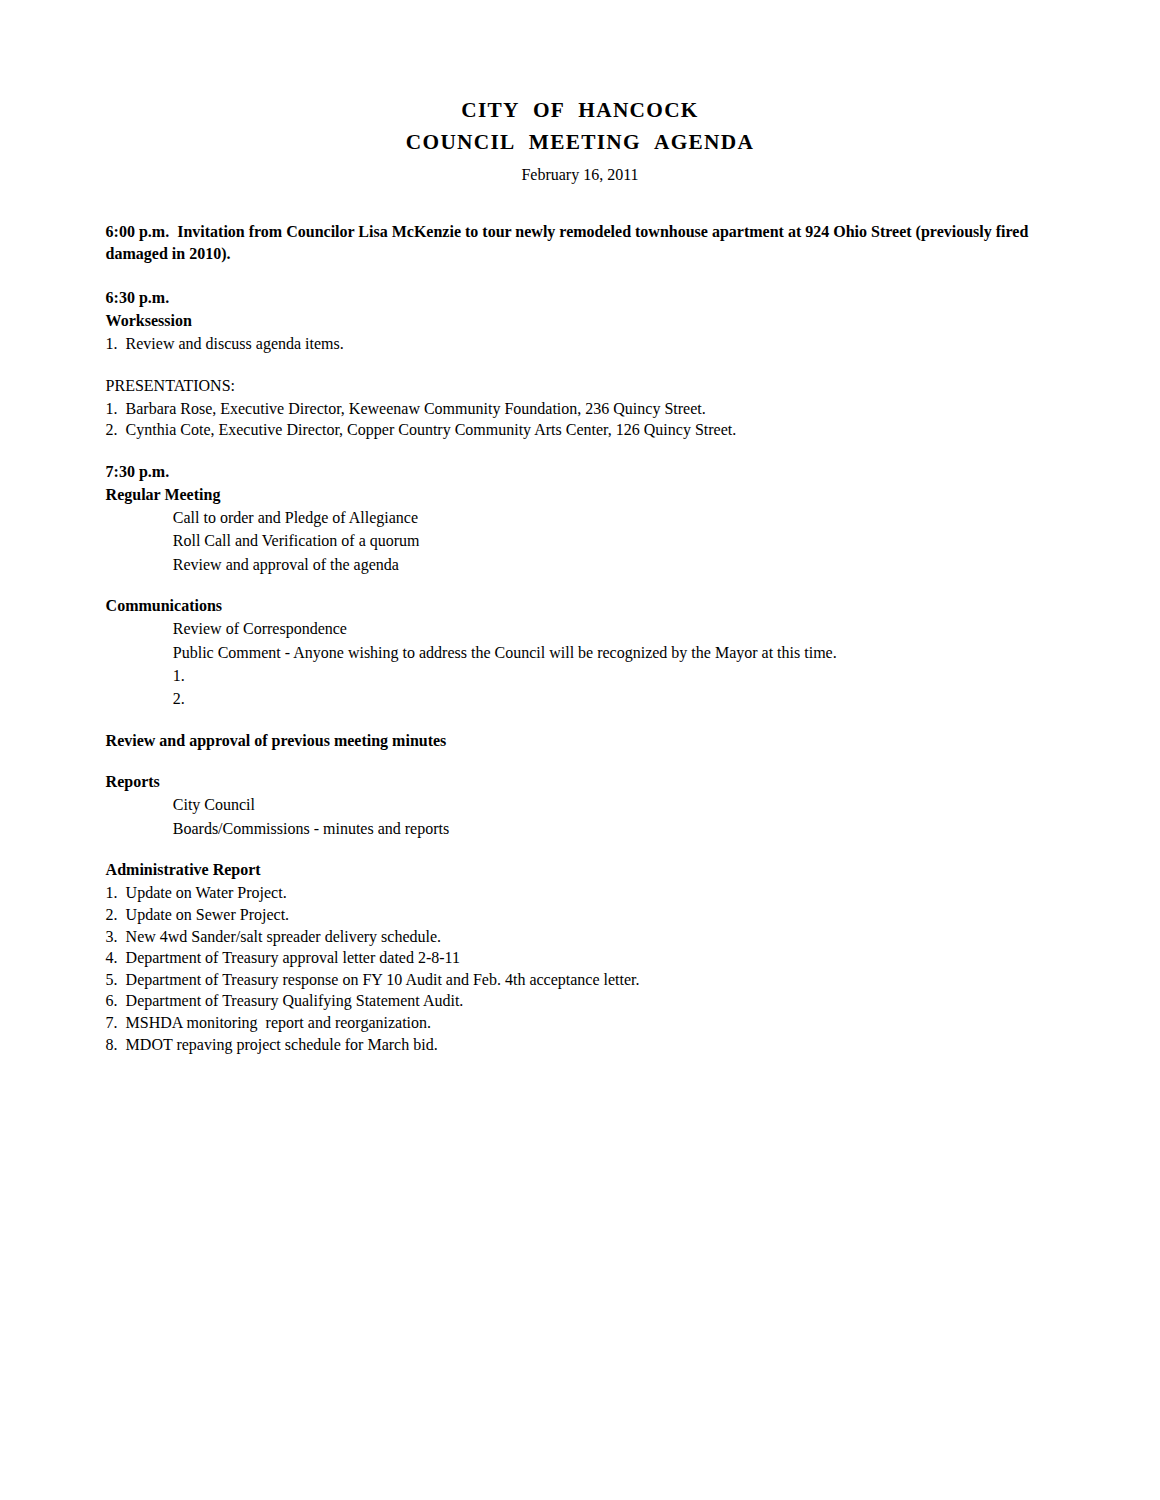CITY OF HANCOCK
COUNCIL MEETING AGENDA
February 16, 2011
6:00 p.m. Invitation from Councilor Lisa McKenzie to tour newly remodeled townhouse apartment at 924 Ohio Street (previously fired damaged in 2010).
6:30 p.m.
Worksession
1. Review and discuss agenda items.
PRESENTATIONS:
1. Barbara Rose, Executive Director, Keweenaw Community Foundation, 236 Quincy Street.
2. Cynthia Cote, Executive Director, Copper Country Community Arts Center, 126 Quincy Street.
7:30 p.m.
Regular Meeting
Call to order and Pledge of Allegiance
Roll Call and Verification of a quorum
Review and approval of the agenda
Communications
Review of Correspondence
Public Comment - Anyone wishing to address the Council will be recognized by the Mayor at this time.
1.
2.
Review and approval of previous meeting minutes
Reports
City Council
Boards/Commissions - minutes and reports
Administrative Report
1. Update on Water Project.
2. Update on Sewer Project.
3. New 4wd Sander/salt spreader delivery schedule.
4. Department of Treasury approval letter dated 2-8-11
5. Department of Treasury response on FY 10 Audit and Feb. 4th acceptance letter.
6. Department of Treasury Qualifying Statement Audit.
7. MSHDA monitoring report and reorganization.
8. MDOT repaving project schedule for March bid.